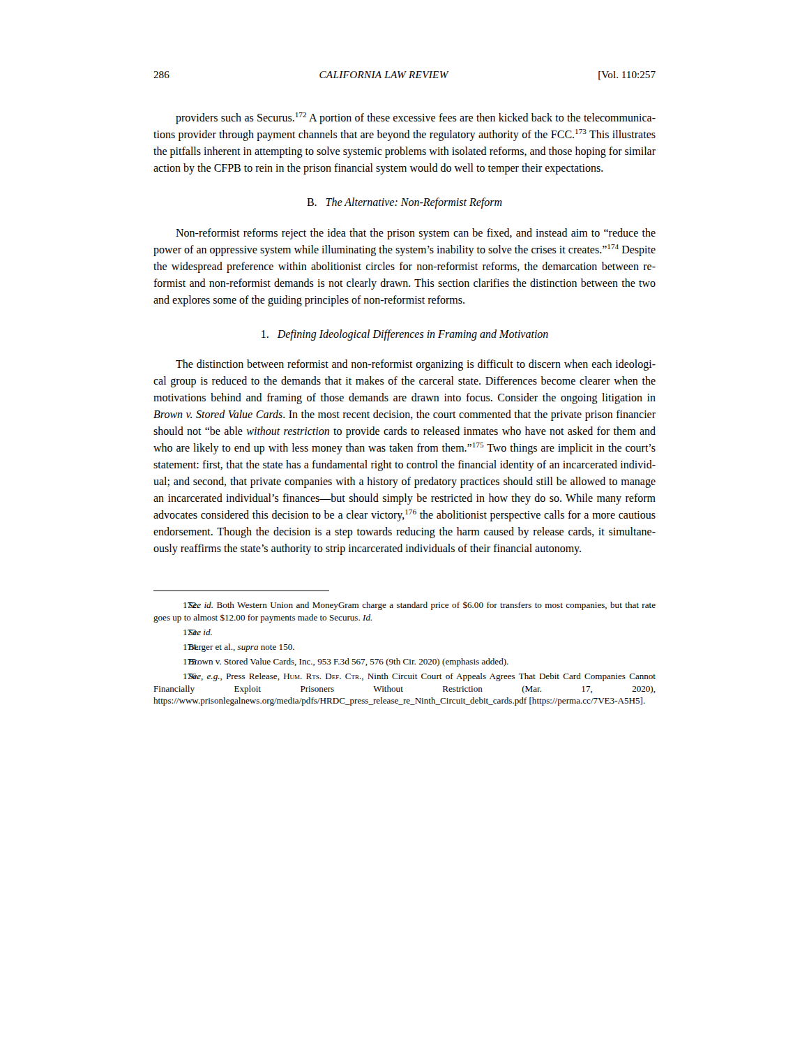286 CALIFORNIA LAW REVIEW [Vol. 110:257
providers such as Securus.172 A portion of these excessive fees are then kicked back to the telecommunications provider through payment channels that are beyond the regulatory authority of the FCC.173 This illustrates the pitfalls inherent in attempting to solve systemic problems with isolated reforms, and those hoping for similar action by the CFPB to rein in the prison financial system would do well to temper their expectations.
B. The Alternative: Non-Reformist Reform
Non-reformist reforms reject the idea that the prison system can be fixed, and instead aim to “reduce the power of an oppressive system while illuminating the system’s inability to solve the crises it creates.”174 Despite the widespread preference within abolitionist circles for non-reformist reforms, the demarcation between reformist and non-reformist demands is not clearly drawn. This section clarifies the distinction between the two and explores some of the guiding principles of non-reformist reforms.
1. Defining Ideological Differences in Framing and Motivation
The distinction between reformist and non-reformist organizing is difficult to discern when each ideological group is reduced to the demands that it makes of the carceral state. Differences become clearer when the motivations behind and framing of those demands are drawn into focus. Consider the ongoing litigation in Brown v. Stored Value Cards. In the most recent decision, the court commented that the private prison financier should not “be able without restriction to provide cards to released inmates who have not asked for them and who are likely to end up with less money than was taken from them.”175 Two things are implicit in the court’s statement: first, that the state has a fundamental right to control the financial identity of an incarcerated individual; and second, that private companies with a history of predatory practices should still be allowed to manage an incarcerated individual’s finances—but should simply be restricted in how they do so. While many reform advocates considered this decision to be a clear victory,176 the abolitionist perspective calls for a more cautious endorsement. Though the decision is a step towards reducing the harm caused by release cards, it simultaneously reaffirms the state’s authority to strip incarcerated individuals of their financial autonomy.
172. See id. Both Western Union and MoneyGram charge a standard price of $6.00 for transfers to most companies, but that rate goes up to almost $12.00 for payments made to Securus. Id.
173. See id.
174. Berger et al., supra note 150.
175. Brown v. Stored Value Cards, Inc., 953 F.3d 567, 576 (9th Cir. 2020) (emphasis added).
176. See, e.g., Press Release, Hum. Rts. Def. Ctr., Ninth Circuit Court of Appeals Agrees That Debit Card Companies Cannot Financially Exploit Prisoners Without Restriction (Mar. 17, 2020), https://www.prisonlegalnews.org/media/pdfs/HRDC_press_release_re_Ninth_Circuit_debit_cards.pdf [https://perma.cc/7VE3-A5H5].